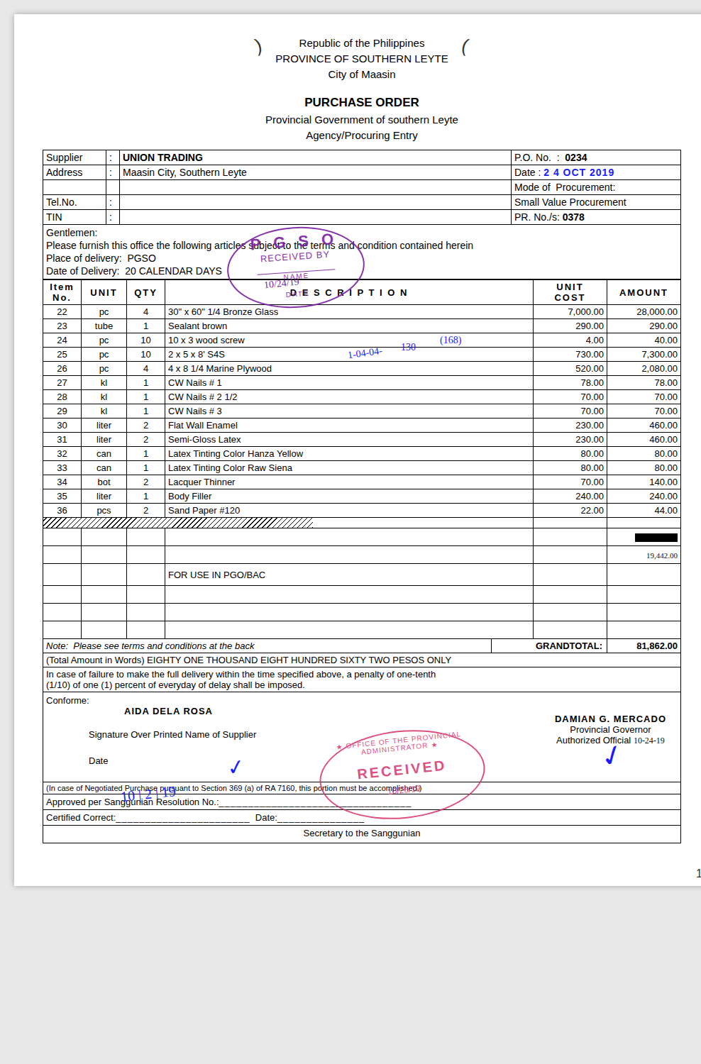) ( Republic of the Philippines
PROVINCE OF SOUTHERN LEYTE
City of Maasin
PURCHASE ORDER
Provincial Government of southern Leyte
Agency/Procuring Entry
| Supplier | : | UNION TRADING | P.O. No. : 0234 |
| Address | : | Maasin City, Southern Leyte | Date : 2 4 OCT 2019 |
| | | | Mode of Procurement: |
| Tel.No. | : | | Small Value Procurement |
| TIN | : | | PR. No./s: 0378 |
Gentlemen:
Please furnish this office the following articles subject to the terms and condition contained herein
Place of delivery: PGSO
Date of Delivery: 20 CALENDAR DAYS
| Item No. | UNIT | QTY | D E S C R I P T I O N | UNIT COST | AMOUNT |
| --- | --- | --- | --- | --- | --- |
| 22 | pc | 4 | 30" x 60" 1/4 Bronze Glass | 7,000.00 | 28,000.00 |
| 23 | tube | 1 | Sealant brown | 290.00 | 290.00 |
| 24 | pc | 10 | 10 x 3 wood screw | 4.00 | 40.00 |
| 25 | pc | 10 | 2 x 5 x 8' S4S | 730.00 | 7,300.00 |
| 26 | pc | 4 | 4 x 8 1/4 Marine Plywood | 520.00 | 2,080.00 |
| 27 | kl | 1 | CW Nails # 1 | 78.00 | 78.00 |
| 28 | kl | 1 | CW Nails # 2 1/2 | 70.00 | 70.00 |
| 29 | kl | 1 | CW Nails # 3 | 70.00 | 70.00 |
| 30 | liter | 2 | Flat Wall Enamel | 230.00 | 460.00 |
| 31 | liter | 2 | Semi-Gloss Latex | 230.00 | 460.00 |
| 32 | can | 1 | Latex Tinting Color Hanza Yellow | 80.00 | 80.00 |
| 33 | can | 1 | Latex Tinting Color Raw Siena | 80.00 | 80.00 |
| 34 | bot | 2 | Lacquer Thinner | 70.00 | 140.00 |
| 35 | liter | 1 | Body Filler | 240.00 | 240.00 |
| 36 | pcs | 2 | Sand Paper #120 | 22.00 | 44.00 |
| | | | | | 19,442.00 |
| | | | FOR USE IN PGO/BAC | | |
Note: Please see terms and conditions at the back
GRANDTOTAL:
81,862.00
(Total Amount in Words) EIGHTY ONE THOUSAND EIGHT HUNDRED SIXTY TWO PESOS ONLY
In case of failure to make the full delivery within the time specified above, a penalty of one-tenth
(1/10) of one (1) percent of everyday of delay shall be imposed.
Conforme:
AIDA DELA ROSA
Signature Over Printed Name of Supplier
Date
DAMIAN G. MERCADO
Provincial Governor
Authorized Official 10-24-19
(In case of Negotiated Purchase pursuant to Section 369 (a) of RA 7160, this portion must be accomplished.)
Approved per Sanggunian Resolution No.:_________________________________
Certified Correct:_______________________ Date:_______________
Secretary to the Sanggunian
P G S O
RECEIVED BY
NAME
DATE
10/24/19
1-04-04-
130
(168)
✓
10 | 2 | 19
✓
★ OFFICE OF THE PROVINCIAL ADMINISTRATOR ★
RECEIVED
10/25/19
1